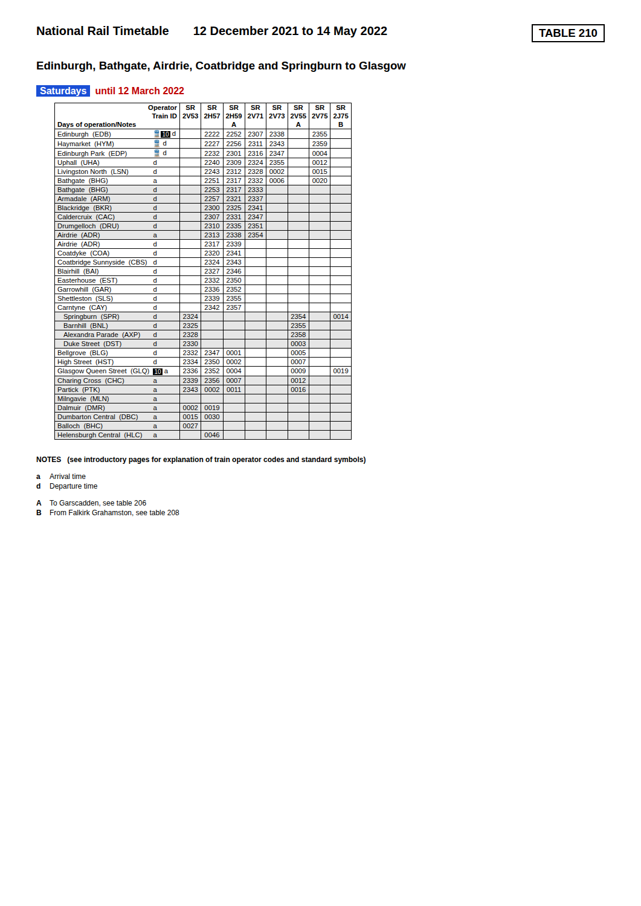National Rail Timetable 12 December 2021 to 14 May 2022
TABLE 210
Edinburgh, Bathgate, Airdrie, Coatbridge and Springburn to Glasgow
Saturdays until 12 March 2022
| Operator | SR | SR | SR | SR | SR | SR | SR | SR |
| --- | --- | --- | --- | --- | --- | --- | --- | --- |
| Train ID | 2V53 | 2H57 | 2H59 | 2V71 | 2V73 | 2V55 | 2V75 | 2J75 |
| Days of operation/Notes | | | A | | | A | | B |
| Edinburgh (EDB) | 🚆 10 d | | 2222 | 2252 | 2307 | 2338 | | 2355 | |
| Haymarket (HYM) | 🚆 d | | 2227 | 2256 | 2311 | 2343 | | 2359 | |
| Edinburgh Park (EDP) | 🚆 d | | 2232 | 2301 | 2316 | 2347 | | 0004 | |
| Uphall (UHA) | d | | 2240 | 2309 | 2324 | 2355 | | 0012 | |
| Livingston North (LSN) | d | | 2243 | 2312 | 2328 | 0002 | | 0015 | |
| Bathgate (BHG) | a | | 2251 | 2317 | 2332 | 0006 | | 0020 | |
| Bathgate (BHG) | d | | 2253 | 2317 | 2333 | | | | |
| Armadale (ARM) | d | | 2257 | 2321 | 2337 | | | | |
| Blackridge (BKR) | d | | 2300 | 2325 | 2341 | | | | |
| Caldercruix (CAC) | d | | 2307 | 2331 | 2347 | | | | |
| Drumgelloch (DRU) | d | | 2310 | 2335 | 2351 | | | | |
| Airdrie (ADR) | a | | 2313 | 2338 | 2354 | | | | |
| Airdrie (ADR) | d | | 2317 | 2339 | | | | | |
| Coatdyke (COA) | d | | 2320 | 2341 | | | | | |
| Coatbridge Sunnyside (CBS) | d | | 2324 | 2343 | | | | | |
| Blairhill (BAI) | d | | 2327 | 2346 | | | | | |
| Easterhouse (EST) | d | | 2332 | 2350 | | | | | |
| Garrowhill (GAR) | d | | 2336 | 2352 | | | | | |
| Shettleston (SLS) | d | | 2339 | 2355 | | | | | |
| Carntyne (CAY) | d | | 2342 | 2357 | | | | | |
| Springburn (SPR) | d | 2324 | | | | | 2354 | | 0014 |
| Barnhill (BNL) | d | 2325 | | | | | 2355 | | |
| Alexandra Parade (AXP) | d | 2328 | | | | | 2358 | | |
| Duke Street (DST) | d | 2330 | | | | | 0003 | | |
| Bellgrove (BLG) | d | 2332 | 2347 | 0001 | | | 0005 | | |
| High Street (HST) | d | 2334 | 2350 | 0002 | | | 0007 | | |
| Glasgow Queen Street (GLQ) | 10 a | 2336 | 2352 | 0004 | | | 0009 | | 0019 |
| Charing Cross (CHC) | a | 2339 | 2356 | 0007 | | | 0012 | | |
| Partick (PTK) | a | 2343 | 0002 | 0011 | | | 0016 | | |
| Milngavie (MLN) | a | | | | | | | | |
| Dalmuir (DMR) | a | 0002 | 0019 | | | | | | |
| Dumbarton Central (DBC) | a | 0015 | 0030 | | | | | | |
| Balloch (BHC) | a | 0027 | | | | | | | |
| Helensburgh Central (HLC) | a | | 0046 | | | | | | |
NOTES (see introductory pages for explanation of train operator codes and standard symbols)
aArrival time
dDeparture time
ATo Garscadden, see table 206
BFrom Falkirk Grahamston, see table 208